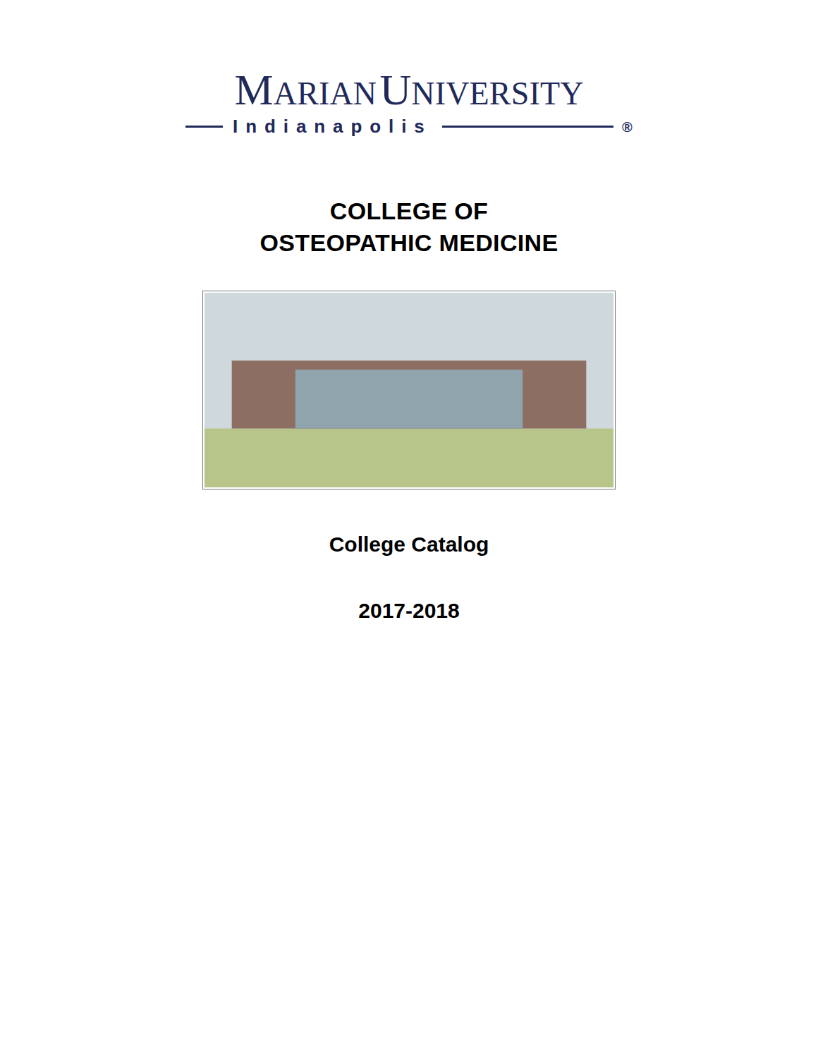MARIAN UNIVERSITY
Indianapolis ®
COLLEGE OF
OSTEOPATHIC MEDICINE
College Catalog
2017-2018